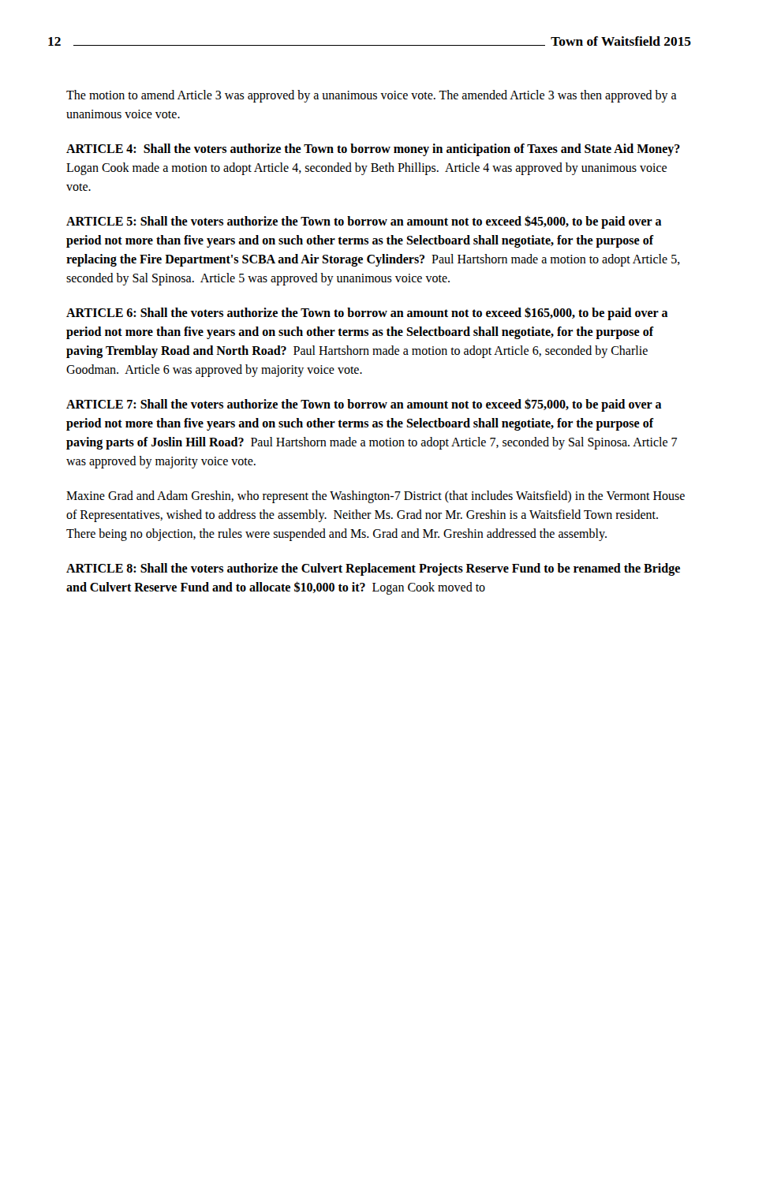12 Town of Waitsfield 2015
The motion to amend Article 3 was approved by a unanimous voice vote. The amended Article 3 was then approved by a unanimous voice vote.
ARTICLE 4: Shall the voters authorize the Town to borrow money in anticipation of Taxes and State Aid Money? Logan Cook made a motion to adopt Article 4, seconded by Beth Phillips. Article 4 was approved by unanimous voice vote.
ARTICLE 5: Shall the voters authorize the Town to borrow an amount not to exceed $45,000, to be paid over a period not more than five years and on such other terms as the Selectboard shall negotiate, for the purpose of replacing the Fire Department's SCBA and Air Storage Cylinders? Paul Hartshorn made a motion to adopt Article 5, seconded by Sal Spinosa. Article 5 was approved by unanimous voice vote.
ARTICLE 6: Shall the voters authorize the Town to borrow an amount not to exceed $165,000, to be paid over a period not more than five years and on such other terms as the Selectboard shall negotiate, for the purpose of paving Tremblay Road and North Road? Paul Hartshorn made a motion to adopt Article 6, seconded by Charlie Goodman. Article 6 was approved by majority voice vote.
ARTICLE 7: Shall the voters authorize the Town to borrow an amount not to exceed $75,000, to be paid over a period not more than five years and on such other terms as the Selectboard shall negotiate, for the purpose of paving parts of Joslin Hill Road? Paul Hartshorn made a motion to adopt Article 7, seconded by Sal Spinosa. Article 7 was approved by majority voice vote.
Maxine Grad and Adam Greshin, who represent the Washington-7 District (that includes Waitsfield) in the Vermont House of Representatives, wished to address the assembly. Neither Ms. Grad nor Mr. Greshin is a Waitsfield Town resident. There being no objection, the rules were suspended and Ms. Grad and Mr. Greshin addressed the assembly.
ARTICLE 8: Shall the voters authorize the Culvert Replacement Projects Reserve Fund to be renamed the Bridge and Culvert Reserve Fund and to allocate $10,000 to it? Logan Cook moved to